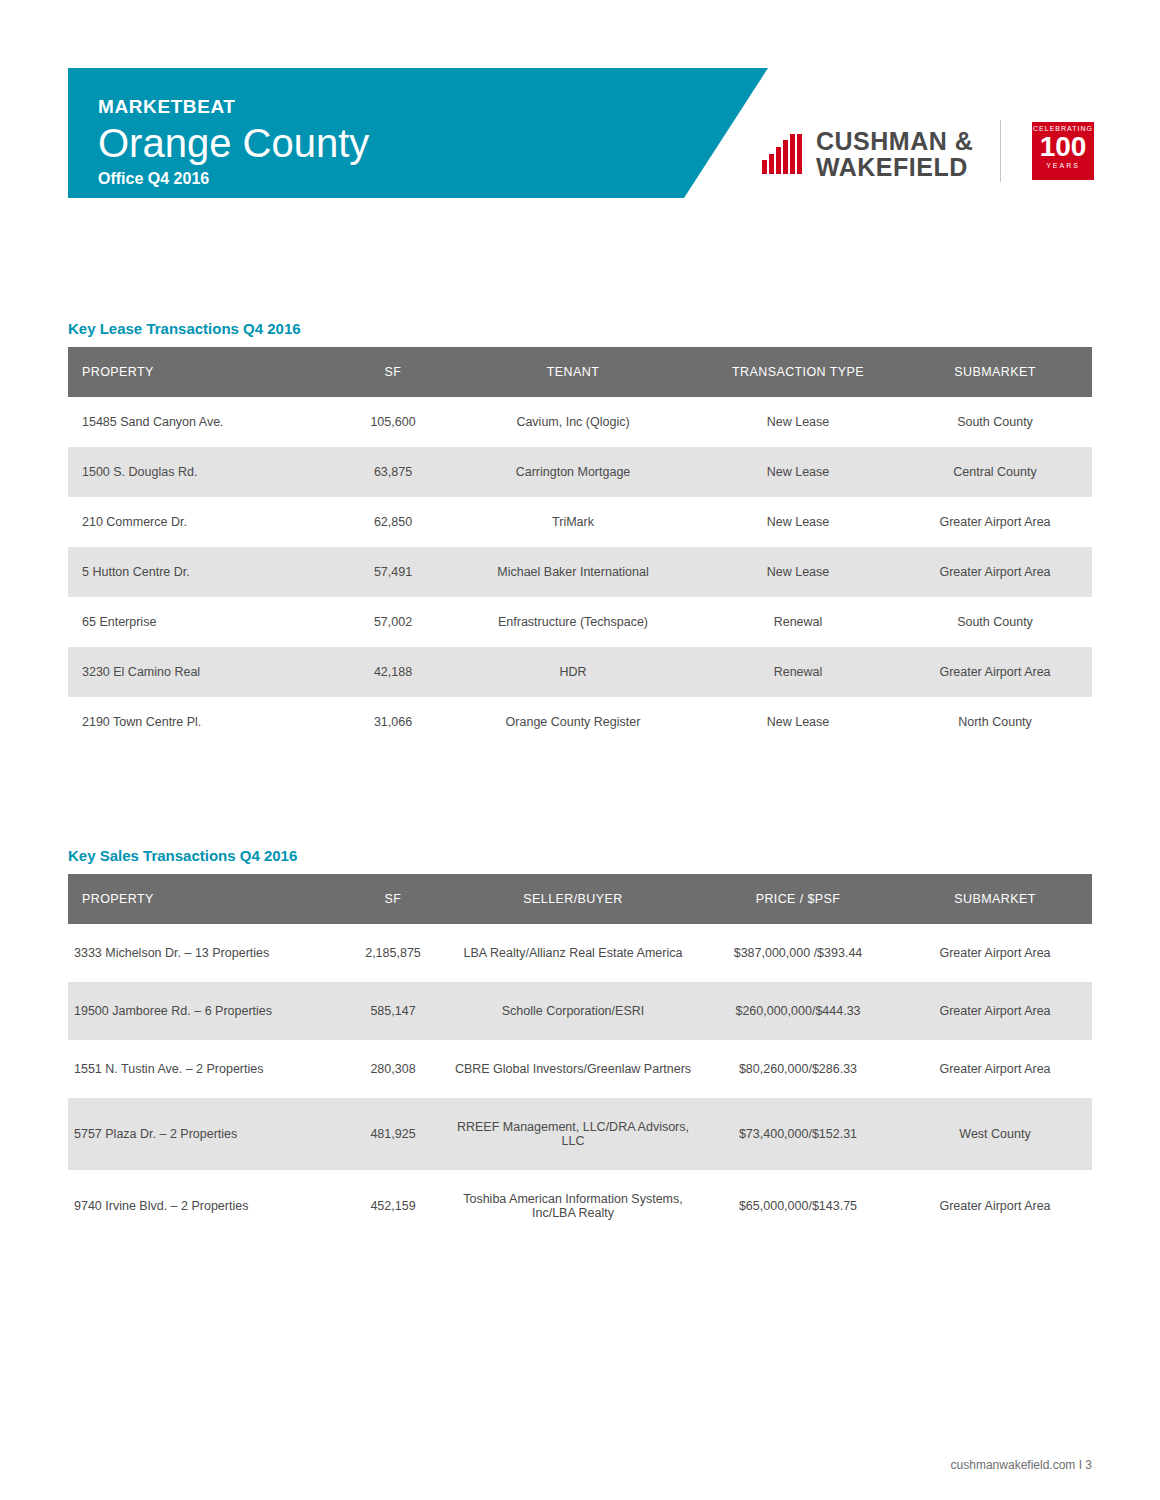MARKETBEAT
Orange County
Office Q4 2016
CUSHMAN &
WAKEFIELD
CELEBRATING
100
YEARS
Key Lease Transactions Q4 2016
| PROPERTY | SF | TENANT | TRANSACTION TYPE | SUBMARKET |
| --- | --- | --- | --- | --- |
| 15485 Sand Canyon Ave. | 105,600 | Cavium, Inc (Qlogic) | New Lease | South County |
| 1500 S. Douglas Rd. | 63,875 | Carrington Mortgage | New Lease | Central County |
| 210 Commerce Dr. | 62,850 | TriMark | New Lease | Greater Airport Area |
| 5 Hutton Centre Dr. | 57,491 | Michael Baker International | New Lease | Greater Airport Area |
| 65 Enterprise | 57,002 | Enfrastructure (Techspace) | Renewal | South County |
| 3230 El Camino Real | 42,188 | HDR | Renewal | Greater Airport Area |
| 2190 Town Centre Pl. | 31,066 | Orange County Register | New Lease | North County |
Key Sales Transactions Q4 2016
| PROPERTY | SF | SELLER/BUYER | PRICE / $PSF | SUBMARKET |
| --- | --- | --- | --- | --- |
| 3333 Michelson Dr. – 13 Properties | 2,185,875 | LBA Realty/Allianz Real Estate America | $387,000,000 /$393.44 | Greater Airport Area |
| 19500 Jamboree Rd. – 6 Properties | 585,147 | Scholle Corporation/ESRI | $260,000,000/$444.33 | Greater Airport Area |
| 1551 N. Tustin Ave. – 2 Properties | 280,308 | CBRE Global Investors/Greenlaw Partners | $80,260,000/$286.33 | Greater Airport Area |
| 5757 Plaza Dr. – 2 Properties | 481,925 | RREEF Management, LLC/DRA Advisors, LLC | $73,400,000/$152.31 | West County |
| 9740 Irvine Blvd. – 2 Properties | 452,159 | Toshiba American Information Systems, Inc/LBA Realty | $65,000,000/$143.75 | Greater Airport Area |
cushmanwakefield.com I 3